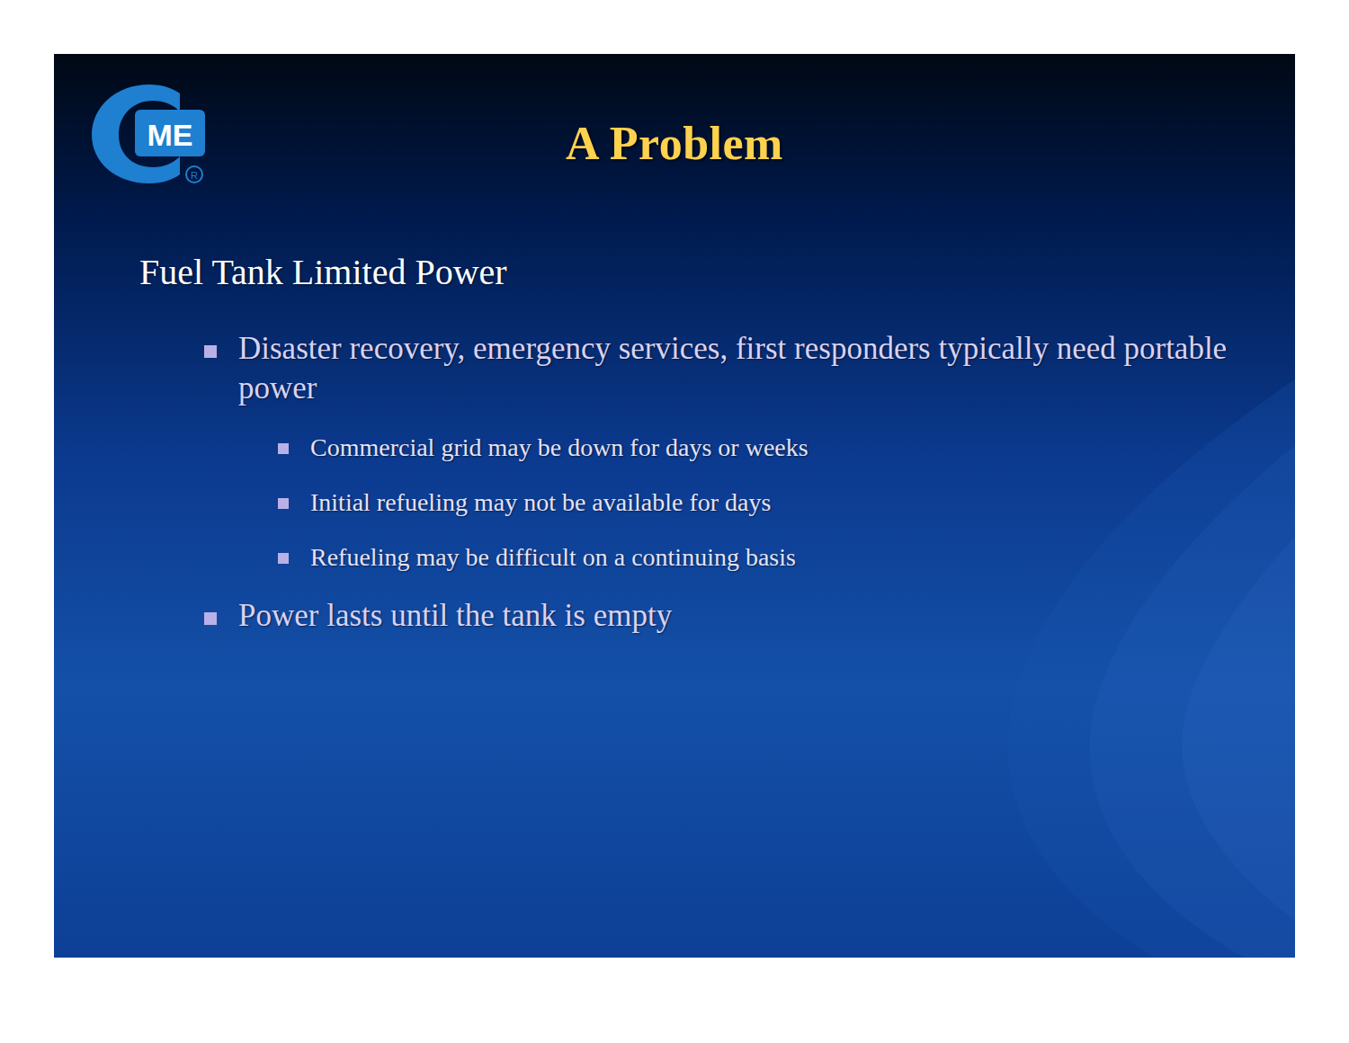ME R
A Problem
Fuel Tank Limited Power
Disaster recovery, emergency services, first responders typically need portable power
Commercial grid may be down for days or weeks
Initial refueling may not be available for days
Refueling may be difficult on a continuing basis
Power lasts until the tank is empty